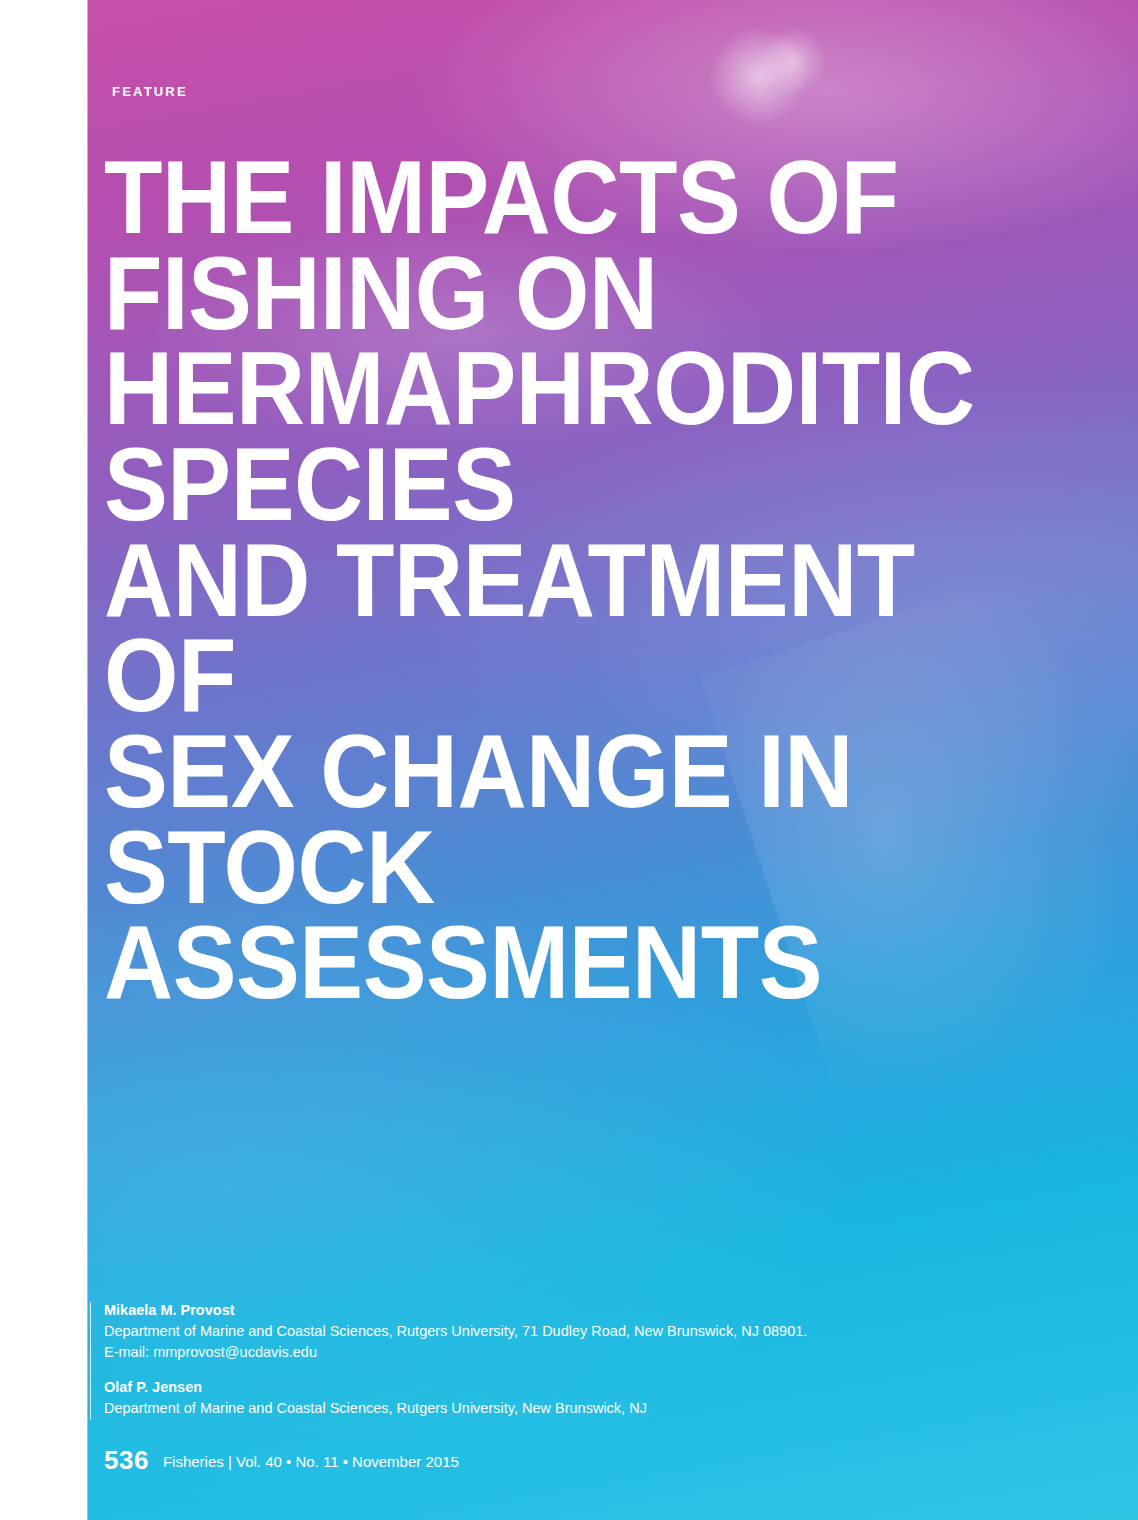Downloaded by [Olaf Jensen] at 10:11 12 November 2015
FEATURE
The Impacts of Fishing on Hermaphroditic Species and Treatment of Sex Change in Stock Assessments
Mikaela M. Provost
Department of Marine and Coastal Sciences, Rutgers University, 71 Dudley Road, New Brunswick, NJ 08901.
E-mail: mmprovost@ucdavis.edu
Olaf P. Jensen
Department of Marine and Coastal Sciences, Rutgers University, New Brunswick, NJ
536 Fisheries | Vol. 40 • No. 11 • November 2015